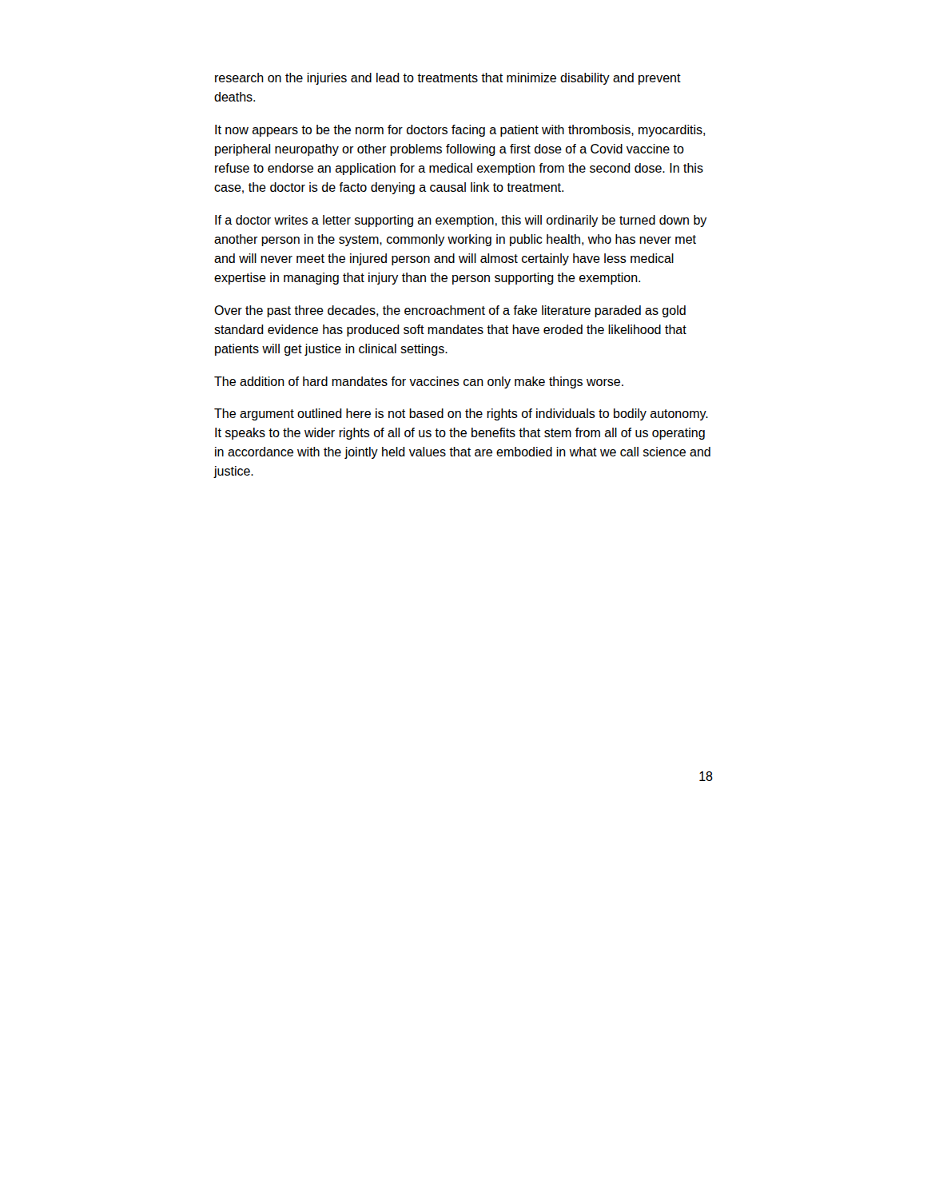research on the injuries and lead to treatments that minimize disability and prevent deaths.
It now appears to be the norm for doctors facing a patient with thrombosis, myocarditis, peripheral neuropathy or other problems following a first dose of a Covid vaccine to refuse to endorse an application for a medical exemption from the second dose. In this case, the doctor is de facto denying a causal link to treatment.
If a doctor writes a letter supporting an exemption, this will ordinarily be turned down by another person in the system, commonly working in public health, who has never met and will never meet the injured person and will almost certainly have less medical expertise in managing that injury than the person supporting the exemption.
Over the past three decades, the encroachment of a fake literature paraded as gold standard evidence has produced soft mandates that have eroded the likelihood that patients will get justice in clinical settings.
The addition of hard mandates for vaccines can only make things worse.
The argument outlined here is not based on the rights of individuals to bodily autonomy. It speaks to the wider rights of all of us to the benefits that stem from all of us operating in accordance with the jointly held values that are embodied in what we call science and justice.
18